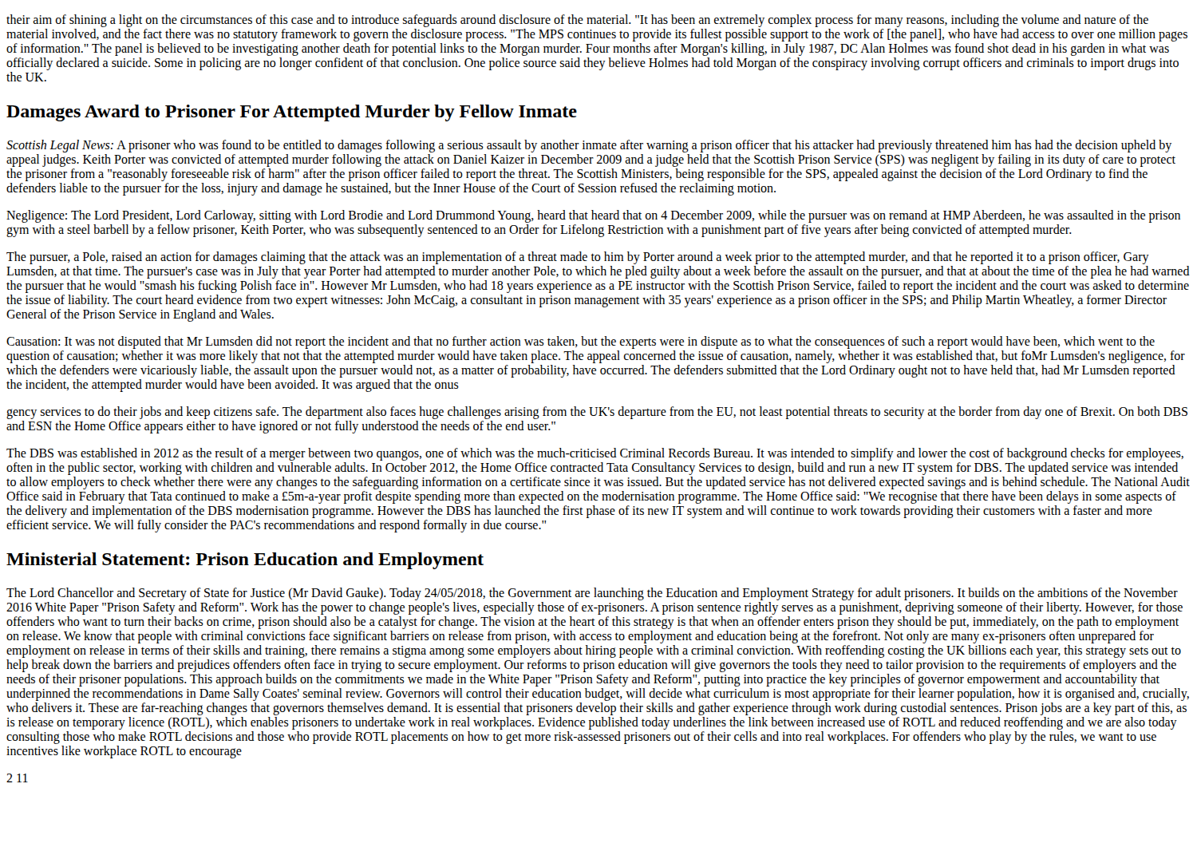their aim of shining a light on the circumstances of this case and to introduce safeguards around disclosure of the material. "It has been an extremely complex process for many reasons, including the volume and nature of the material involved, and the fact there was no statutory framework to govern the disclosure process. "The MPS continues to provide its fullest possible support to the work of [the panel], who have had access to over one million pages of information." The panel is believed to be investigating another death for potential links to the Morgan murder. Four months after Morgan's killing, in July 1987, DC Alan Holmes was found shot dead in his garden in what was officially declared a suicide. Some in policing are no longer confident of that conclusion. One police source said they believe Holmes had told Morgan of the conspiracy involving corrupt officers and criminals to import drugs into the UK.
Damages Award to Prisoner For Attempted Murder by Fellow Inmate
Scottish Legal News: A prisoner who was found to be entitled to damages following a serious assault by another inmate after warning a prison officer that his attacker had previously threatened him has had the decision upheld by appeal judges. Keith Porter was convicted of attempted murder following the attack on Daniel Kaizer in December 2009 and a judge held that the Scottish Prison Service (SPS) was negligent by failing in its duty of care to protect the prisoner from a "reasonably foreseeable risk of harm" after the prison officer failed to report the threat. The Scottish Ministers, being responsible for the SPS, appealed against the decision of the Lord Ordinary to find the defenders liable to the pursuer for the loss, injury and damage he sustained, but the Inner House of the Court of Session refused the reclaiming motion.
Negligence: The Lord President, Lord Carloway, sitting with Lord Brodie and Lord Drummond Young, heard that heard that on 4 December 2009, while the pursuer was on remand at HMP Aberdeen, he was assaulted in the prison gym with a steel barbell by a fellow prisoner, Keith Porter, who was subsequently sentenced to an Order for Lifelong Restriction with a punishment part of five years after being convicted of attempted murder.
The pursuer, a Pole, raised an action for damages claiming that the attack was an implementation of a threat made to him by Porter around a week prior to the attempted murder, and that he reported it to a prison officer, Gary Lumsden, at that time. The pursuer's case was in July that year Porter had attempted to murder another Pole, to which he pled guilty about a week before the assault on the pursuer, and that at about the time of the plea he had warned the pursuer that he would "smash his fucking Polish face in". However Mr Lumsden, who had 18 years experience as a PE instructor with the Scottish Prison Service, failed to report the incident and the court was asked to determine the issue of liability. The court heard evidence from two expert witnesses: John McCaig, a consultant in prison management with 35 years' experience as a prison officer in the SPS; and Philip Martin Wheatley, a former Director General of the Prison Service in England and Wales.
Causation: It was not disputed that Mr Lumsden did not report the incident and that no further action was taken, but the experts were in dispute as to what the consequences of such a report would have been, which went to the question of causation; whether it was more likely that not that the attempted murder would have taken place. The appeal concerned the issue of causation, namely, whether it was established that, but foMr Lumsden's negligence, for which the defenders were vicariously liable, the assault upon the pursuer would not, as a matter of probability, have occurred. The defenders submitted that the Lord Ordinary ought not to have held that, had Mr Lumsden reported the incident, the attempted murder would have been avoided. It was argued that the onus
gency services to do their jobs and keep citizens safe. The department also faces huge challenges arising from the UK's departure from the EU, not least potential threats to security at the border from day one of Brexit. On both DBS and ESN the Home Office appears either to have ignored or not fully understood the needs of the end user."
The DBS was established in 2012 as the result of a merger between two quangos, one of which was the much-criticised Criminal Records Bureau. It was intended to simplify and lower the cost of background checks for employees, often in the public sector, working with children and vulnerable adults. In October 2012, the Home Office contracted Tata Consultancy Services to design, build and run a new IT system for DBS. The updated service was intended to allow employers to check whether there were any changes to the safeguarding information on a certificate since it was issued. But the updated service has not delivered expected savings and is behind schedule. The National Audit Office said in February that Tata continued to make a £5m-a-year profit despite spending more than expected on the modernisation programme. The Home Office said: "We recognise that there have been delays in some aspects of the delivery and implementation of the DBS modernisation programme. However the DBS has launched the first phase of its new IT system and will continue to work towards providing their customers with a faster and more efficient service. We will fully consider the PAC's recommendations and respond formally in due course."
Ministerial Statement: Prison Education and Employment
The Lord Chancellor and Secretary of State for Justice (Mr David Gauke). Today 24/05/2018, the Government are launching the Education and Employment Strategy for adult prisoners. It builds on the ambitions of the November 2016 White Paper "Prison Safety and Reform". Work has the power to change people's lives, especially those of ex-prisoners. A prison sentence rightly serves as a punishment, depriving someone of their liberty. However, for those offenders who want to turn their backs on crime, prison should also be a catalyst for change. The vision at the heart of this strategy is that when an offender enters prison they should be put, immediately, on the path to employment on release. We know that people with criminal convictions face significant barriers on release from prison, with access to employment and education being at the forefront. Not only are many ex-prisoners often unprepared for employment on release in terms of their skills and training, there remains a stigma among some employers about hiring people with a criminal conviction. With reoffending costing the UK billions each year, this strategy sets out to help break down the barriers and prejudices offenders often face in trying to secure employment. Our reforms to prison education will give governors the tools they need to tailor provision to the requirements of employers and the needs of their prisoner populations. This approach builds on the commitments we made in the White Paper "Prison Safety and Reform", putting into practice the key principles of governor empowerment and accountability that underpinned the recommendations in Dame Sally Coates' seminal review. Governors will control their education budget, will decide what curriculum is most appropriate for their learner population, how it is organised and, crucially, who delivers it. These are far-reaching changes that governors themselves demand. It is essential that prisoners develop their skills and gather experience through work during custodial sentences. Prison jobs are a key part of this, as is release on temporary licence (ROTL), which enables prisoners to undertake work in real workplaces. Evidence published today underlines the link between increased use of ROTL and reduced reoffending and we are also today consulting those who make ROTL decisions and those who provide ROTL placements on how to get more risk-assessed prisoners out of their cells and into real workplaces. For offenders who play by the rules, we want to use incentives like workplace ROTL to encourage
2 11